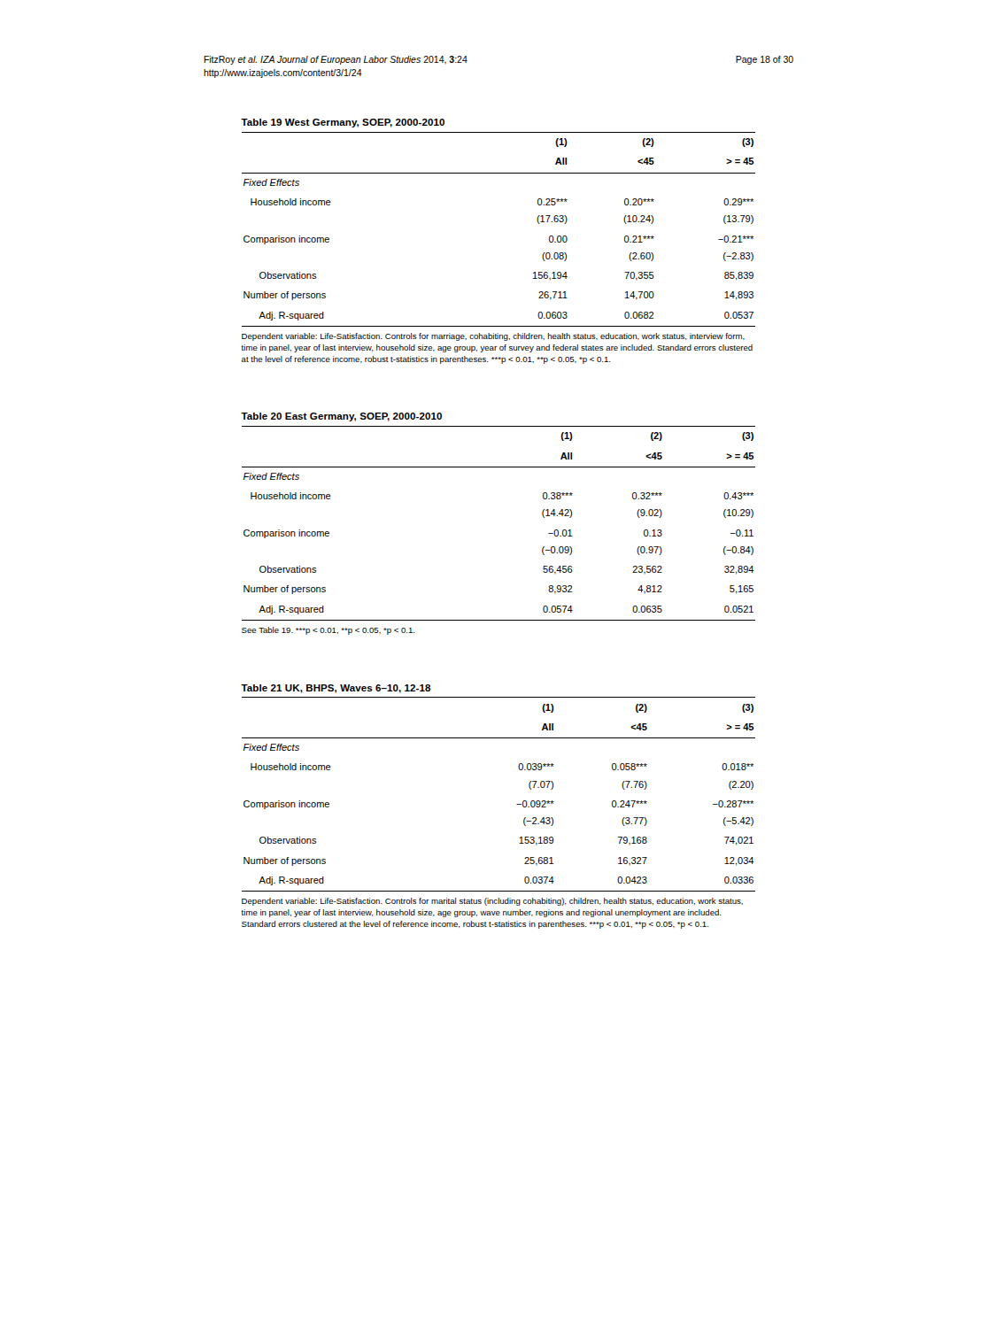FitzRoy et al. IZA Journal of European Labor Studies 2014, 3:24
http://www.izajoels.com/content/3/1/24
Page 18 of 30
Table 19 West Germany, SOEP, 2000-2010
| | (1) | (2) | (3) |
| --- | --- | --- | --- |
| | All | <45 | > = 45 |
| Fixed Effects | | | |
| Household income | 0.25*** | 0.20*** | 0.29*** |
| | (17.63) | (10.24) | (13.79) |
| Comparison income | 0.00 | 0.21*** | −0.21*** |
| | (0.08) | (2.60) | (−2.83) |
| Observations | 156,194 | 70,355 | 85,839 |
| Number of persons | 26,711 | 14,700 | 14,893 |
| Adj. R-squared | 0.0603 | 0.0682 | 0.0537 |
Dependent variable: Life-Satisfaction. Controls for marriage, cohabiting, children, health status, education, work status, interview form, time in panel, year of last interview, household size, age group, year of survey and federal states are included. Standard errors clustered at the level of reference income, robust t-statistics in parentheses. ***p < 0.01, **p < 0.05, *p < 0.1.
Table 20 East Germany, SOEP, 2000-2010
| | (1) | (2) | (3) |
| --- | --- | --- | --- |
| | All | <45 | > = 45 |
| Fixed Effects | | | |
| Household income | 0.38*** | 0.32*** | 0.43*** |
| | (14.42) | (9.02) | (10.29) |
| Comparison income | −0.01 | 0.13 | −0.11 |
| | (−0.09) | (0.97) | (−0.84) |
| Observations | 56,456 | 23,562 | 32,894 |
| Number of persons | 8,932 | 4,812 | 5,165 |
| Adj. R-squared | 0.0574 | 0.0635 | 0.0521 |
See Table 19. ***p < 0.01, **p < 0.05, *p < 0.1.
Table 21 UK, BHPS, Waves 6–10, 12-18
| | (1) | (2) | (3) |
| --- | --- | --- | --- |
| | All | <45 | > = 45 |
| Fixed Effects | | | |
| Household income | 0.039*** | 0.058*** | 0.018** |
| | (7.07) | (7.76) | (2.20) |
| Comparison income | −0.092** | 0.247*** | −0.287*** |
| | (−2.43) | (3.77) | (−5.42) |
| Observations | 153,189 | 79,168 | 74,021 |
| Number of persons | 25,681 | 16,327 | 12,034 |
| Adj. R-squared | 0.0374 | 0.0423 | 0.0336 |
Dependent variable: Life-Satisfaction. Controls for marital status (including cohabiting), children, health status, education, work status, time in panel, year of last interview, household size, age group, wave number, regions and regional unemployment are included. Standard errors clustered at the level of reference income, robust t-statistics in parentheses. ***p < 0.01, **p < 0.05, *p < 0.1.